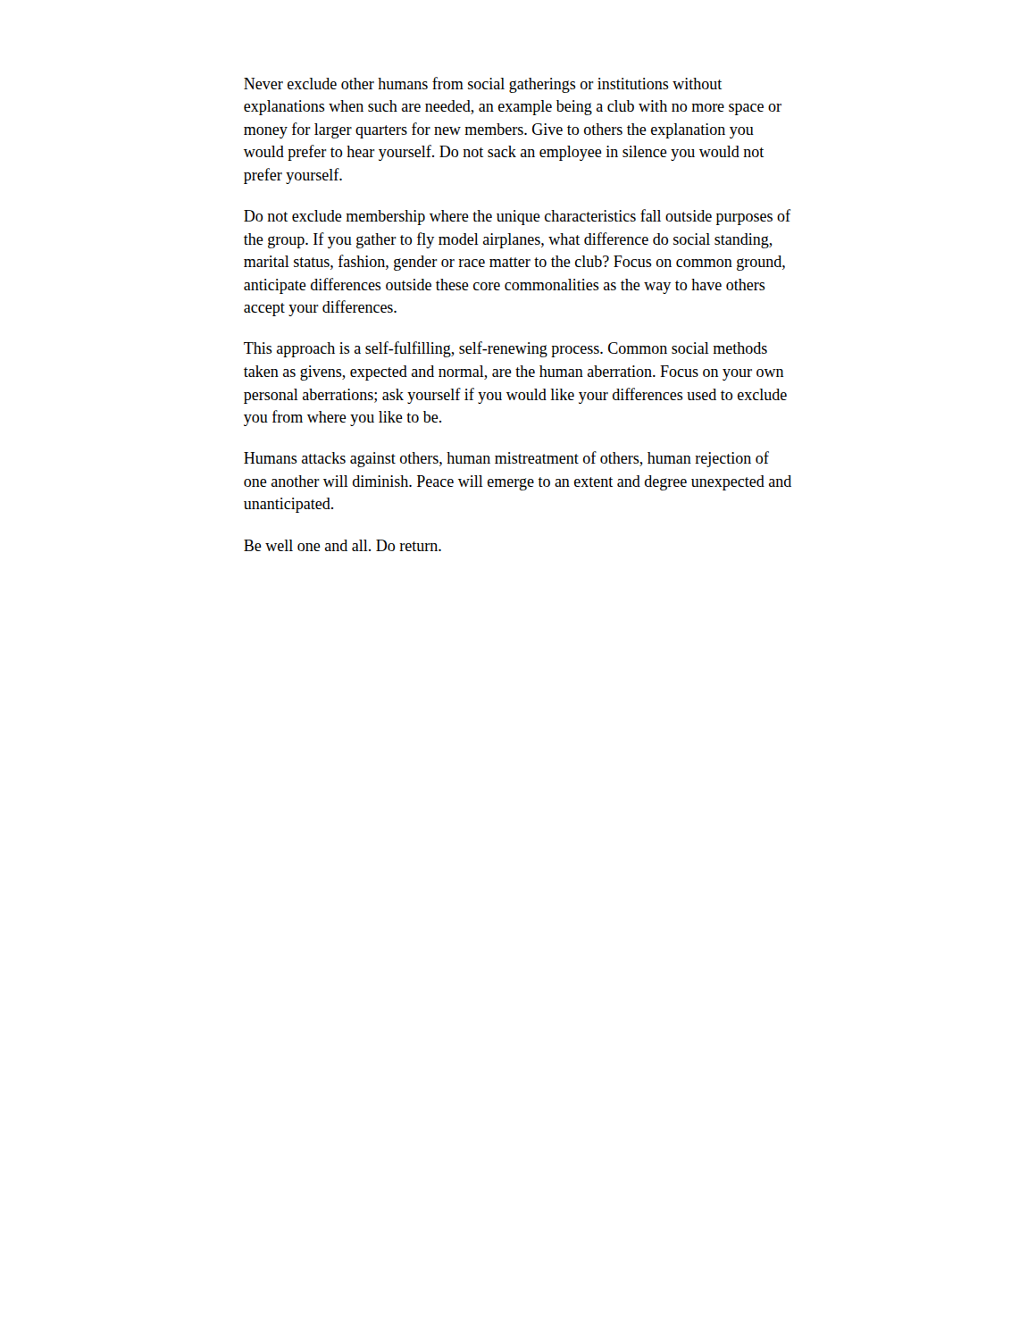Never exclude other humans from social gatherings or institutions without explanations when such are needed, an example being a club with no more space or money for larger quarters for new members. Give to others the explanation you would prefer to hear yourself. Do not sack an employee in silence you would not prefer yourself.
Do not exclude membership where the unique characteristics fall outside purposes of the group. If you gather to fly model airplanes, what difference do social standing, marital status, fashion, gender or race matter to the club? Focus on common ground, anticipate differences outside these core commonalities as the way to have others accept your differences.
This approach is a self-fulfilling, self-renewing process. Common social methods taken as givens, expected and normal, are the human aberration. Focus on your own personal aberrations; ask yourself if you would like your differences used to exclude you from where you like to be.
Humans attacks against others, human mistreatment of others, human rejection of one another will diminish. Peace will emerge to an extent and degree unexpected and unanticipated.
Be well one and all. Do return.